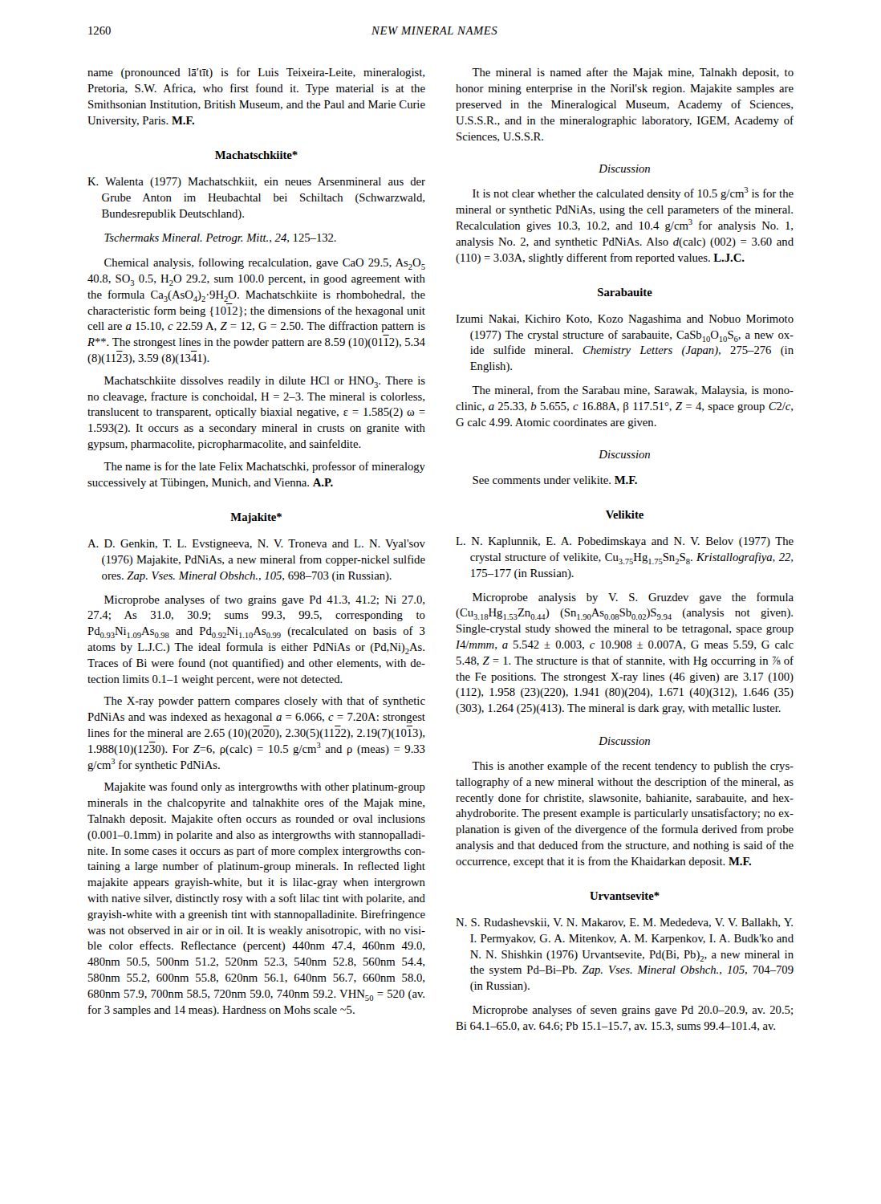1260 NEW MINERAL NAMES
name (pronounced lā′tīt) is for Luis Teixeira-Leite, mineralogist, Pretoria, S.W. Africa, who first found it. Type material is at the Smithsonian Institution, British Museum, and the Paul and Marie Curie University, Paris. M.F.
Machatschkiite*
K. Walenta (1977) Machatschkiit, ein neues Arsenmineral aus der Grube Anton im Heubachtal bei Schiltach (Schwarzwald, Bundesrepublik Deutschland).
Tschermaks Mineral. Petrogr. Mitt., 24, 125–132.
Chemical analysis, following recalculation, gave CaO 29.5, As2O5 40.8, SO3 0.5, H2O 29.2, sum 100.0 percent, in good agreement with the formula Ca3(AsO4)2·9H2O. Machatschkiite is rhombohedral, the characteristic form being {1012}; the dimensions of the hexagonal unit cell are a 15.10, c 22.59 A, Z = 12, G = 2.50. The diffraction pattern is R**. The strongest lines in the powder pattern are 8.59 (10)(0112), 5.34 (8)(1123), 3.59 (8)(1341).
Machatschkiite dissolves readily in dilute HCl or HNO3. There is no cleavage, fracture is conchoidal, H = 2–3. The mineral is colorless, translucent to transparent, optically biaxial negative, ε = 1.585(2) ω = 1.593(2). It occurs as a secondary mineral in crusts on granite with gypsum, pharmacolite, picropharmacolite, and sainfeldite.
The name is for the late Felix Machatschki, professor of mineralogy successively at Tübingen, Munich, and Vienna. A.P.
Majakite*
A. D. Genkin, T. L. Evstigneeva, N. V. Troneva and L. N. Vyal'sov (1976) Majakite, PdNiAs, a new mineral from copper-nickel sulfide ores. Zap. Vses. Mineral Obshch., 105, 698–703 (in Russian).
Microprobe analyses of two grains gave Pd 41.3, 41.2; Ni 27.0, 27.4; As 31.0, 30.9; sums 99.3, 99.5, corresponding to Pd0.93Ni1.09As0.98 and Pd0.92Ni1.10As0.99 (recalculated on basis of 3 atoms by L.J.C.) The ideal formula is either PdNiAs or (Pd,Ni)2As. Traces of Bi were found (not quantified) and other elements, with detection limits 0.1–1 weight percent, were not detected.
The X-ray powder pattern compares closely with that of synthetic PdNiAs and was indexed as hexagonal a = 6.066, c = 7.20A: strongest lines for the mineral are 2.65 (10)(2020), 2.30(5)(1122), 2.19(7)(1013), 1.988(10)(1230). For Z=6, ρ(calc) = 10.5 g/cm3 and ρ (meas) = 9.33 g/cm3 for synthetic PdNiAs.
Majakite was found only as intergrowths with other platinum-group minerals in the chalcopyrite and talnakhite ores of the Majak mine, Talnakh deposit. Majakite often occurs as rounded or oval inclusions (0.001–0.1mm) in polarite and also as intergrowths with stannopalladinite. In some cases it occurs as part of more complex intergrowths containing a large number of platinum-group minerals. In reflected light majakite appears grayish-white, but it is lilac-gray when intergrown with native silver, distinctly rosy with a soft lilac tint with polarite, and grayish-white with a greenish tint with stannopalladinite. Birefringence was not observed in air or in oil. It is weakly anisotropic, with no visible color effects. Reflectance (percent) 440nm 47.4, 460nm 49.0, 480nm 50.5, 500nm 51.2, 520nm 52.3, 540nm 52.8, 560nm 54.4, 580nm 55.2, 600nm 55.8, 620nm 56.1, 640nm 56.7, 660nm 58.0, 680nm 57.9, 700nm 58.5, 720nm 59.0, 740nm 59.2. VHN50 = 520 (av. for 3 samples and 14 meas). Hardness on Mohs scale ~5.
The mineral is named after the Majak mine, Talnakh deposit, to honor mining enterprise in the Noril'sk region. Majakite samples are preserved in the Mineralogical Museum, Academy of Sciences, U.S.S.R., and in the mineralographic laboratory, IGEM, Academy of Sciences, U.S.S.R.
Discussion
It is not clear whether the calculated density of 10.5 g/cm3 is for the mineral or synthetic PdNiAs, using the cell parameters of the mineral. Recalculation gives 10.3, 10.2, and 10.4 g/cm3 for analysis No. 1, analysis No. 2, and synthetic PdNiAs. Also d(calc) (002) = 3.60 and (110) = 3.03A, slightly different from reported values. L.J.C.
Sarabauite
Izumi Nakai, Kichiro Koto, Kozo Nagashima and Nobuo Morimoto (1977) The crystal structure of sarabauite, CaSb10O10S6, a new oxide sulfide mineral. Chemistry Letters (Japan), 275–276 (in English).
The mineral, from the Sarabau mine, Sarawak, Malaysia, is monoclinic, a 25.33, b 5.655, c 16.88A, β 117.51°, Z = 4, space group C2/c, G calc 4.99. Atomic coordinates are given.
Discussion
See comments under velikite. M.F.
Velikite
L. N. Kaplunnik, E. A. Pobedimskaya and N. V. Belov (1977) The crystal structure of velikite, Cu3.75Hg1.75Sn2S8. Kristallografiya, 22, 175–177 (in Russian).
Microprobe analysis by V. S. Gruzdev gave the formula (Cu3.18Hg1.53Zn0.44) (Sn1.90As0.08Sb0.02)S9.94 (analysis not given). Single-crystal study showed the mineral to be tetragonal, space group I4/mmm, a 5.542 ± 0.003, c 10.908 ± 0.007A, G meas 5.59, G calc 5.48, Z = 1. The structure is that of stannite, with Hg occurring in ⅞ of the Fe positions. The strongest X-ray lines (46 given) are 3.17 (100)(112), 1.958 (23)(220), 1.941 (80)(204), 1.671 (40)(312), 1.646 (35)(303), 1.264 (25)(413). The mineral is dark gray, with metallic luster.
Discussion
This is another example of the recent tendency to publish the crystallography of a new mineral without the description of the mineral, as recently done for christite, slawsonite, bahianite, sarabauite, and hexahydroborite. The present example is particularly unsatisfactory; no explanation is given of the divergence of the formula derived from probe analysis and that deduced from the structure, and nothing is said of the occurrence, except that it is from the Khaidarkan deposit. M.F.
Urvantsevite*
N. S. Rudashevskii, V. N. Makarov, E. M. Mededeva, V. V. Ballakh, Y. I. Permyakov, G. A. Mitenkov, A. M. Karpenkov, I. A. Budk'ko and N. N. Shishkin (1976) Urvantsevite, Pd(Bi, Pb)2, a new mineral in the system Pd–Bi–Pb. Zap. Vses. Mineral Obshch., 105, 704–709 (in Russian).
Microprobe analyses of seven grains gave Pd 20.0–20.9, av. 20.5; Bi 64.1–65.0, av. 64.6; Pb 15.1–15.7, av. 15.3, sums 99.4–101.4, av.